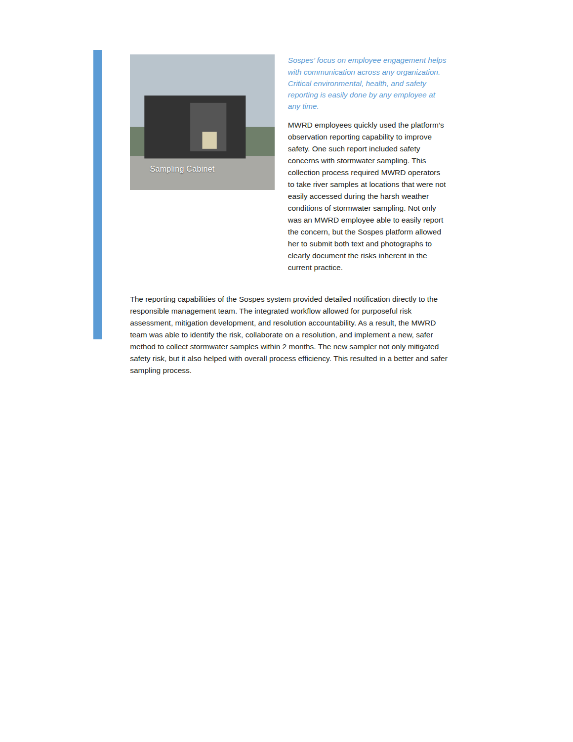Sampling Cabinet
Sospes’ focus on employee engagement helps with communication across any organization. Critical environmental, health, and safety reporting is easily done by any employee at any time.
MWRD employees quickly used the platform’s observation reporting capability to improve safety. One such report included safety concerns with stormwater sampling. This collection process required MWRD operators to take river samples at locations that were not easily accessed during the harsh weather conditions of stormwater sampling. Not only was an MWRD employee able to easily report the concern, but the Sospes platform allowed her to submit both text and photographs to clearly document the risks inherent in the current practice.
The reporting capabilities of the Sospes system provided detailed notification directly to the responsible management team. The integrated workflow allowed for purposeful risk assessment, mitigation development, and resolution accountability. As a result, the MWRD team was able to identify the risk, collaborate on a resolution, and implement a new, safer method to collect stormwater samples within 2 months. The new sampler not only mitigated safety risk, but it also helped with overall process efficiency. This resulted in a better and safer sampling process.